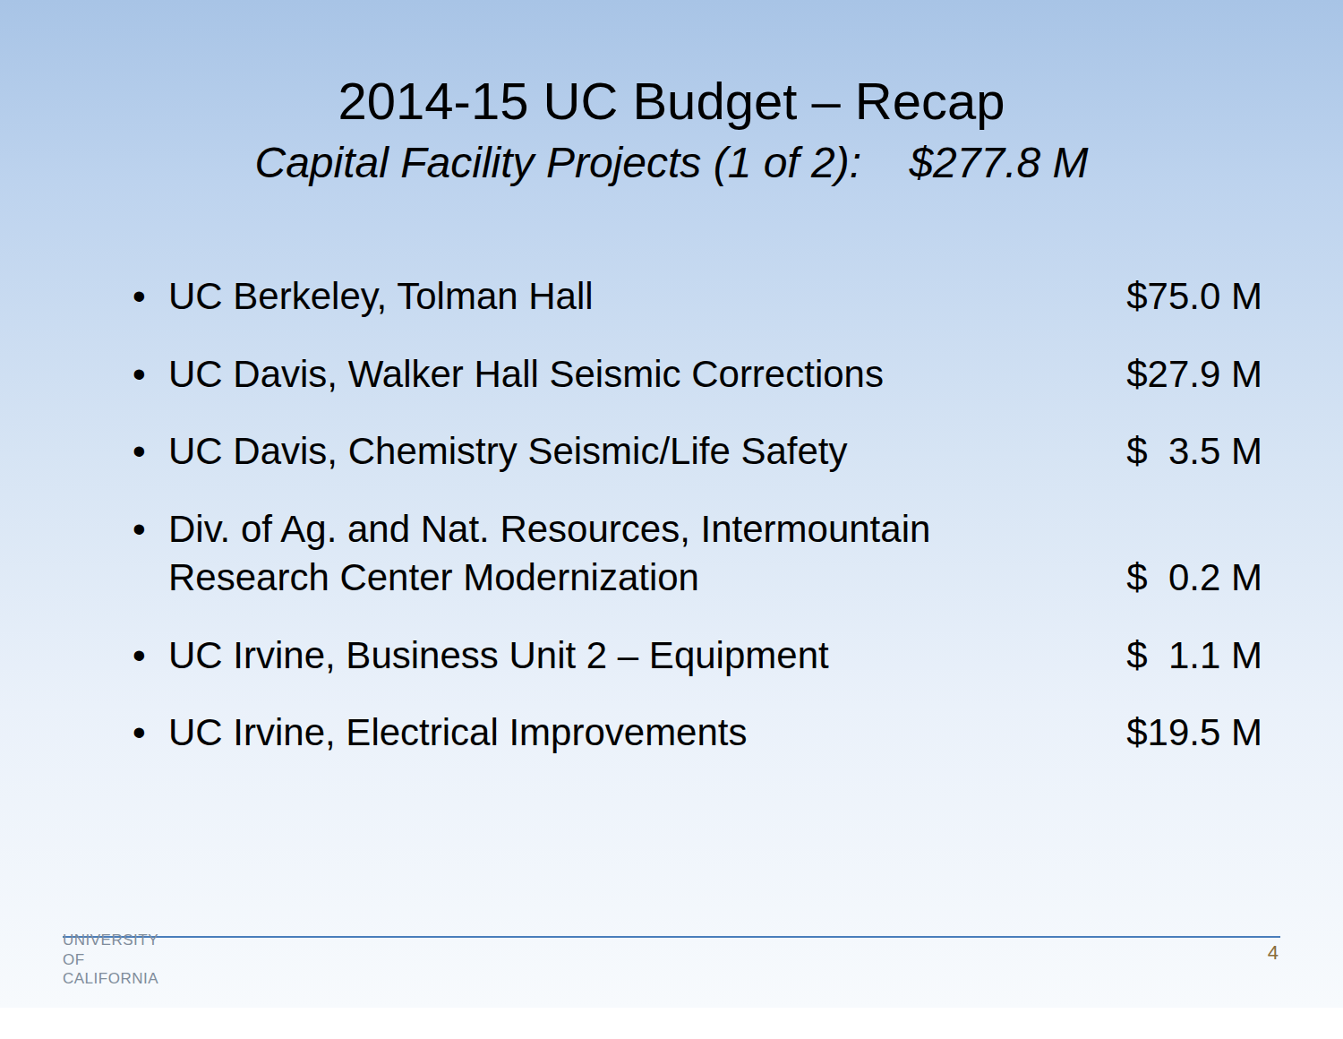2014-15 UC Budget – Recap
Capital Facility Projects (1 of 2): $277.8 M
UC Berkeley, Tolman Hall $75.0 M
UC Davis, Walker Hall Seismic Corrections $27.9 M
UC Davis, Chemistry Seismic/Life Safety $ 3.5 M
Div. of Ag. and Nat. Resources, Intermountain
Research Center Modernization $ 0.2 M
UC Irvine, Business Unit 2 – Equipment $ 1.1 M
UC Irvine, Electrical Improvements $19.5 M
University
of
California
4